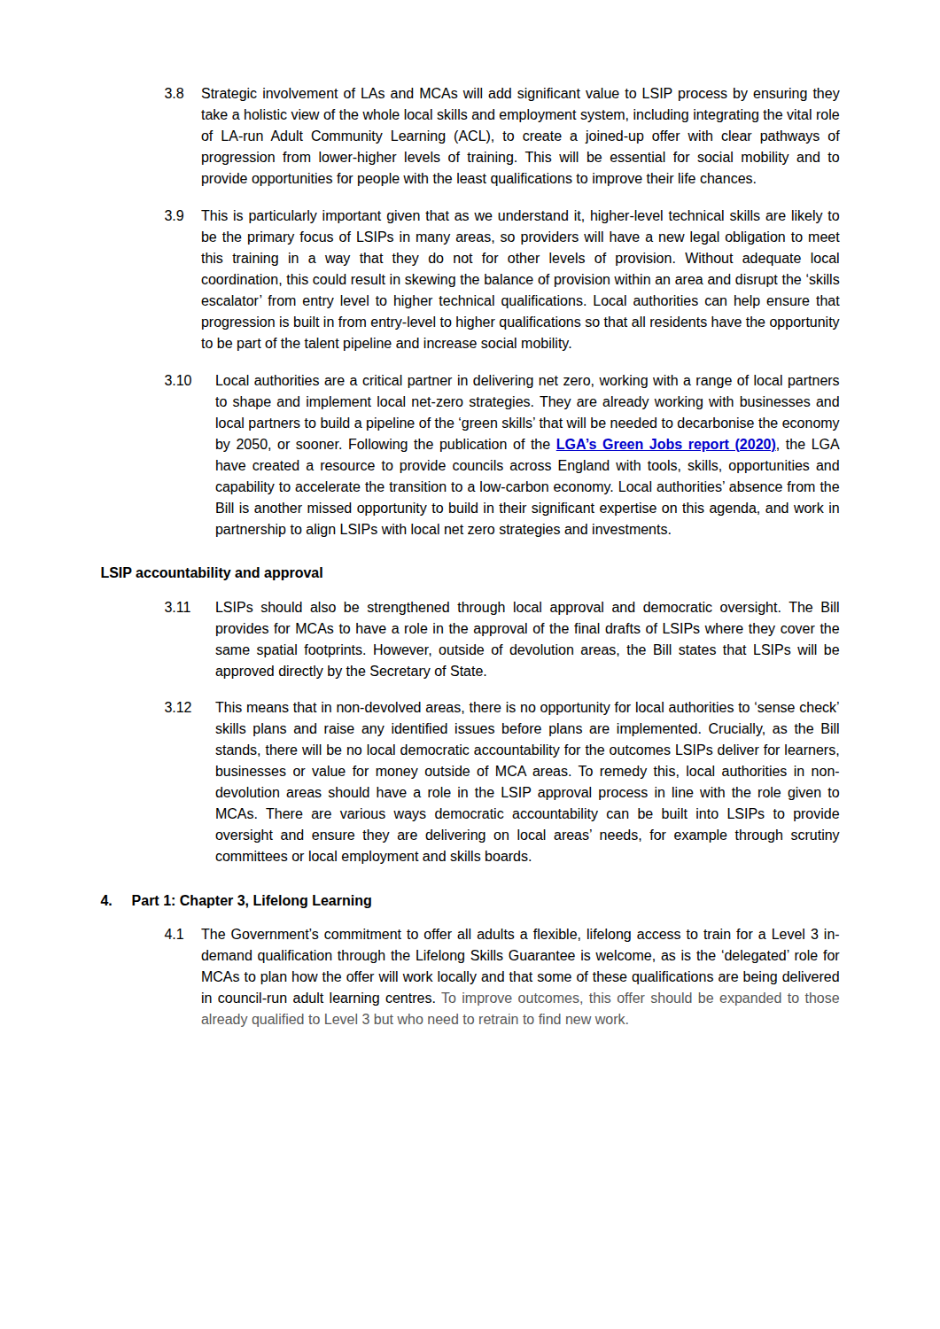3.8
Strategic involvement of LAs and MCAs will add significant value to LSIP process by ensuring they take a holistic view of the whole local skills and employment system, including integrating the vital role of LA-run Adult Community Learning (ACL), to create a joined-up offer with clear pathways of progression from lower-higher levels of training. This will be essential for social mobility and to provide opportunities for people with the least qualifications to improve their life chances.
3.9
This is particularly important given that as we understand it, higher-level technical skills are likely to be the primary focus of LSIPs in many areas, so providers will have a new legal obligation to meet this training in a way that they do not for other levels of provision. Without adequate local coordination, this could result in skewing the balance of provision within an area and disrupt the ‘skills escalator’ from entry level to higher technical qualifications. Local authorities can help ensure that progression is built in from entry-level to higher qualifications so that all residents have the opportunity to be part of the talent pipeline and increase social mobility.
3.10
Local authorities are a critical partner in delivering net zero, working with a range of local partners to shape and implement local net-zero strategies. They are already working with businesses and local partners to build a pipeline of the ‘green skills’ that will be needed to decarbonise the economy by 2050, or sooner. Following the publication of the LGA’s Green Jobs report (2020), the LGA have created a resource to provide councils across England with tools, skills, opportunities and capability to accelerate the transition to a low-carbon economy. Local authorities’ absence from the Bill is another missed opportunity to build in their significant expertise on this agenda, and work in partnership to align LSIPs with local net zero strategies and investments.
LSIP accountability and approval
3.11
LSIPs should also be strengthened through local approval and democratic oversight. The Bill provides for MCAs to have a role in the approval of the final drafts of LSIPs where they cover the same spatial footprints. However, outside of devolution areas, the Bill states that LSIPs will be approved directly by the Secretary of State.
3.12
This means that in non-devolved areas, there is no opportunity for local authorities to ‘sense check’ skills plans and raise any identified issues before plans are implemented. Crucially, as the Bill stands, there will be no local democratic accountability for the outcomes LSIPs deliver for learners, businesses or value for money outside of MCA areas. To remedy this, local authorities in non-devolution areas should have a role in the LSIP approval process in line with the role given to MCAs. There are various ways democratic accountability can be built into LSIPs to provide oversight and ensure they are delivering on local areas’ needs, for example through scrutiny committees or local employment and skills boards.
4.
Part 1: Chapter 3, Lifelong Learning
4.1
The Government’s commitment to offer all adults a flexible, lifelong access to train for a Level 3 in-demand qualification through the Lifelong Skills Guarantee is welcome, as is the ‘delegated’ role for MCAs to plan how the offer will work locally and that some of these qualifications are being delivered in council-run adult learning centres. To improve outcomes, this offer should be expanded to those already qualified to Level 3 but who need to retrain to find new work.